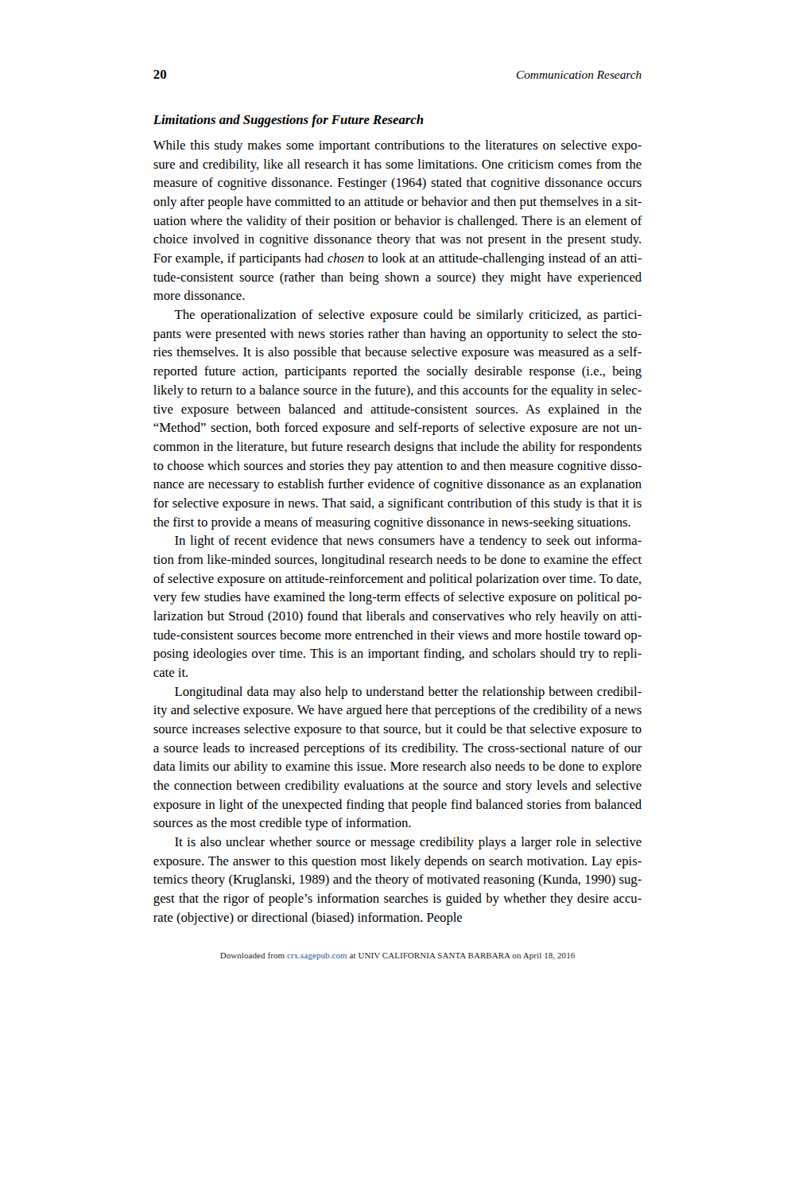20 Communication Research
Limitations and Suggestions for Future Research
While this study makes some important contributions to the literatures on selective exposure and credibility, like all research it has some limitations. One criticism comes from the measure of cognitive dissonance. Festinger (1964) stated that cognitive dissonance occurs only after people have committed to an attitude or behavior and then put themselves in a situation where the validity of their position or behavior is challenged. There is an element of choice involved in cognitive dissonance theory that was not present in the present study. For example, if participants had chosen to look at an attitude-challenging instead of an attitude-consistent source (rather than being shown a source) they might have experienced more dissonance.
The operationalization of selective exposure could be similarly criticized, as participants were presented with news stories rather than having an opportunity to select the stories themselves. It is also possible that because selective exposure was measured as a self-reported future action, participants reported the socially desirable response (i.e., being likely to return to a balance source in the future), and this accounts for the equality in selective exposure between balanced and attitude-consistent sources. As explained in the “Method” section, both forced exposure and self-reports of selective exposure are not uncommon in the literature, but future research designs that include the ability for respondents to choose which sources and stories they pay attention to and then measure cognitive dissonance are necessary to establish further evidence of cognitive dissonance as an explanation for selective exposure in news. That said, a significant contribution of this study is that it is the first to provide a means of measuring cognitive dissonance in news-seeking situations.
In light of recent evidence that news consumers have a tendency to seek out information from like-minded sources, longitudinal research needs to be done to examine the effect of selective exposure on attitude-reinforcement and political polarization over time. To date, very few studies have examined the long-term effects of selective exposure on political polarization but Stroud (2010) found that liberals and conservatives who rely heavily on attitude-consistent sources become more entrenched in their views and more hostile toward opposing ideologies over time. This is an important finding, and scholars should try to replicate it.
Longitudinal data may also help to understand better the relationship between credibility and selective exposure. We have argued here that perceptions of the credibility of a news source increases selective exposure to that source, but it could be that selective exposure to a source leads to increased perceptions of its credibility. The cross-sectional nature of our data limits our ability to examine this issue. More research also needs to be done to explore the connection between credibility evaluations at the source and story levels and selective exposure in light of the unexpected finding that people find balanced stories from balanced sources as the most credible type of information.
It is also unclear whether source or message credibility plays a larger role in selective exposure. The answer to this question most likely depends on search motivation. Lay epistemics theory (Kruglanski, 1989) and the theory of motivated reasoning (Kunda, 1990) suggest that the rigor of people’s information searches is guided by whether they desire accurate (objective) or directional (biased) information. People
Downloaded from crx.sagepub.com at UNIV CALIFORNIA SANTA BARBARA on April 18, 2016